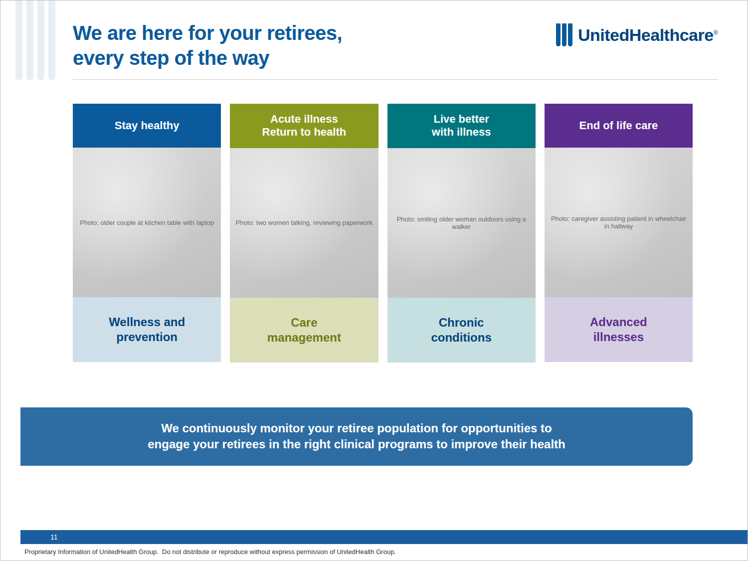We are here for your retirees,
every step of the way
UnitedHealthcare®
Stay healthy
Photo: older couple at kitchen table with laptop
Wellness and
prevention
Acute illness
Return to health
Photo: two women talking, reviewing paperwork
Care
management
Live better
with illness
Photo: smiling older woman outdoors using a walker
Chronic
conditions
End of life care
Photo: caregiver assisting patient in wheelchair in hallway
Advanced
illnesses
We continuously monitor your retiree population for opportunities to
engage your retirees in the right clinical programs to improve their health
11
Proprietary Information of UnitedHealth Group. Do not distribute or reproduce without express permission of UnitedHealth Group.